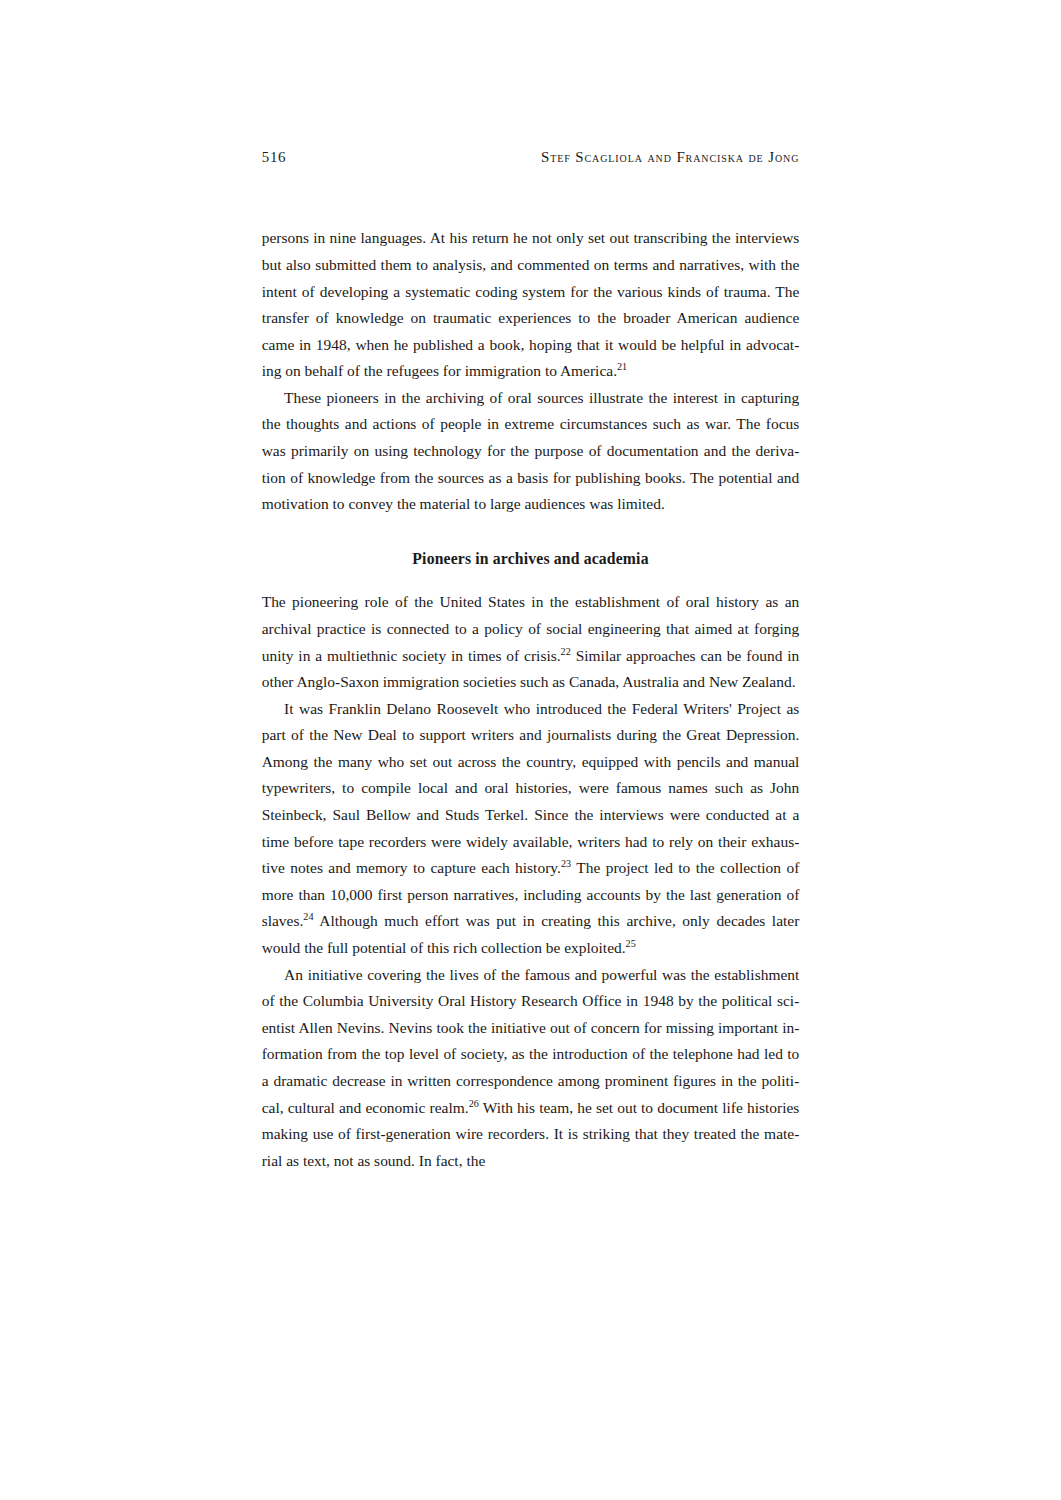516 Stef Scagliola and Franciska de Jong
persons in nine languages. At his return he not only set out transcribing the interviews but also submitted them to analysis, and commented on terms and narratives, with the intent of developing a systematic coding system for the various kinds of trauma. The transfer of knowledge on traumatic experiences to the broader American audience came in 1948, when he published a book, hoping that it would be helpful in advocating on behalf of the refugees for immigration to America.21
These pioneers in the archiving of oral sources illustrate the interest in capturing the thoughts and actions of people in extreme circumstances such as war. The focus was primarily on using technology for the purpose of documentation and the derivation of knowledge from the sources as a basis for publishing books. The potential and motivation to convey the material to large audiences was limited.
Pioneers in archives and academia
The pioneering role of the United States in the establishment of oral history as an archival practice is connected to a policy of social engineering that aimed at forging unity in a multiethnic society in times of crisis.22 Similar approaches can be found in other Anglo-Saxon immigration societies such as Canada, Australia and New Zealand.
It was Franklin Delano Roosevelt who introduced the Federal Writers' Project as part of the New Deal to support writers and journalists during the Great Depression. Among the many who set out across the country, equipped with pencils and manual typewriters, to compile local and oral histories, were famous names such as John Steinbeck, Saul Bellow and Studs Terkel. Since the interviews were conducted at a time before tape recorders were widely available, writers had to rely on their exhaustive notes and memory to capture each history.23 The project led to the collection of more than 10,000 first person narratives, including accounts by the last generation of slaves.24 Although much effort was put in creating this archive, only decades later would the full potential of this rich collection be exploited.25
An initiative covering the lives of the famous and powerful was the establishment of the Columbia University Oral History Research Office in 1948 by the political scientist Allen Nevins. Nevins took the initiative out of concern for missing important information from the top level of society, as the introduction of the telephone had led to a dramatic decrease in written correspondence among prominent figures in the political, cultural and economic realm.26 With his team, he set out to document life histories making use of first-generation wire recorders. It is striking that they treated the material as text, not as sound. In fact, the